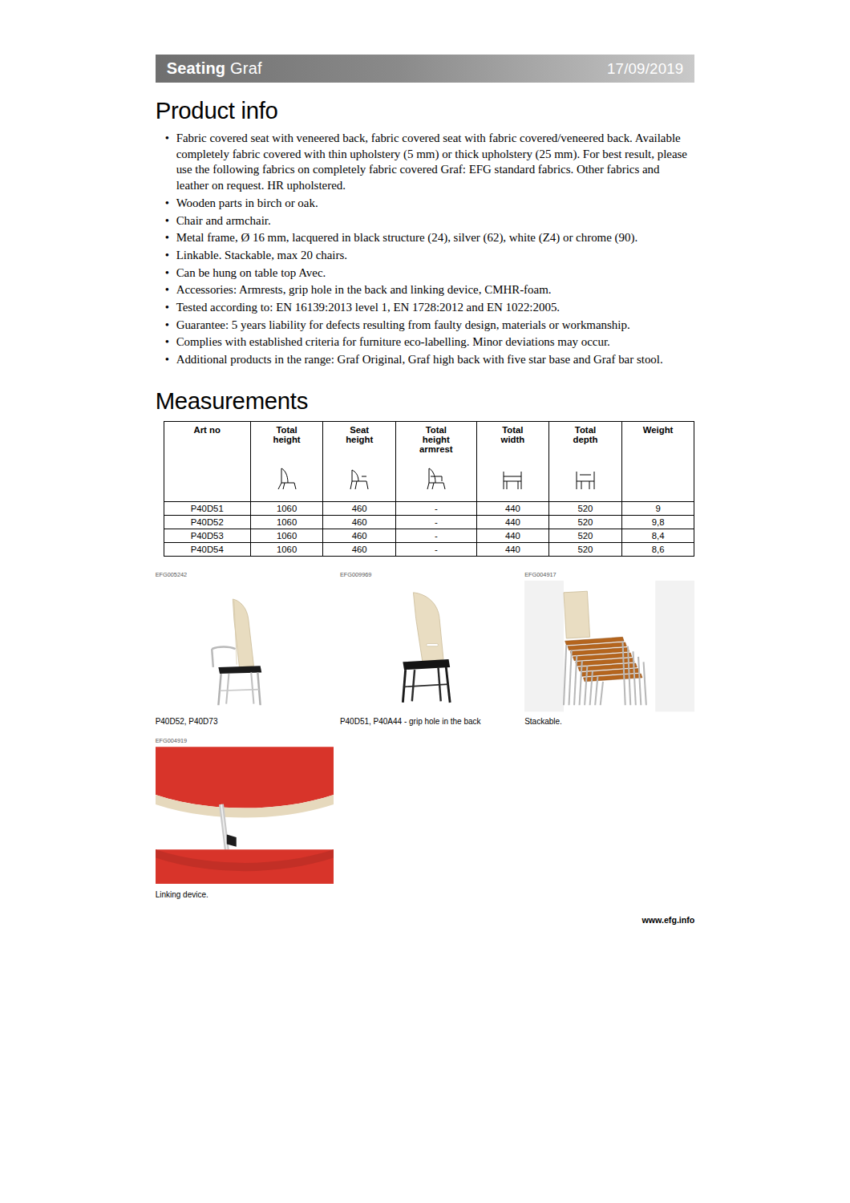Seating Graf
17/09/2019
Product info
Fabric covered seat with veneered back, fabric covered seat with fabric covered/veneered back. Available completely fabric covered with thin upholstery (5 mm) or thick upholstery (25 mm). For best result, please use the following fabrics on completely fabric covered Graf: EFG standard fabrics. Other fabrics and leather on request. HR upholstered.
Wooden parts in birch or oak.
Chair and armchair.
Metal frame, Ø 16 mm, lacquered in black structure (24), silver (62), white (Z4) or chrome (90).
Linkable. Stackable, max 20 chairs.
Can be hung on table top Avec.
Accessories: Armrests, grip hole in the back and linking device, CMHR-foam.
Tested according to: EN 16139:2013 level 1, EN 1728:2012 and EN 1022:2005.
Guarantee: 5 years liability for defects resulting from faulty design, materials or workmanship.
Complies with established criteria for furniture eco-labelling. Minor deviations may occur.
Additional products in the range: Graf Original, Graf high back with five star base and Graf bar stool.
Measurements
| Art no | Total height | Seat height | Total height armrest | Total width | Total depth | Weight |
| --- | --- | --- | --- | --- | --- | --- |
| P40D51 | 1060 | 460 | - | 440 | 520 | 9 |
| P40D52 | 1060 | 460 | - | 440 | 520 | 9,8 |
| P40D53 | 1060 | 460 | - | 440 | 520 | 8,4 |
| P40D54 | 1060 | 460 | - | 440 | 520 | 8,6 |
EFG005242
P40D52, P40D73
EFG009969
P40D51, P40A44 - grip hole in the back
EFG004917
Stackable.
EFG004919
Linking device.
www.efg.info